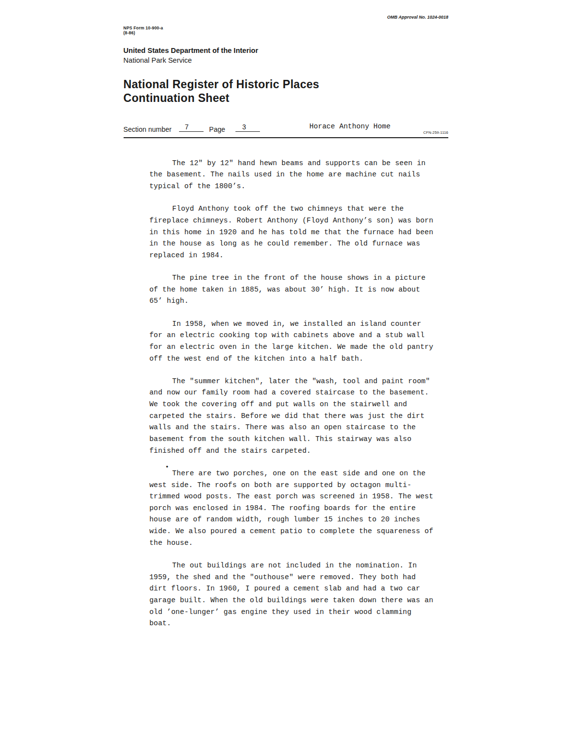OMB Approval No. 1024-0018
NPS Form 10-900-a
(8-86)
United States Department of the Interior
National Park Service
National Register of Historic Places
Continuation Sheet
Section number 7 Page 3 Horace Anthony Home CFN-259-1116
The 12" by 12" hand hewn beams and supports can be seen in the basement. The nails used in the home are machine cut nails typical of the 1800’s.
Floyd Anthony took off the two chimneys that were the fireplace chimneys. Robert Anthony (Floyd Anthony’s son) was born in this home in 1920 and he has told me that the furnace had been in the house as long as he could remember. The old furnace was replaced in 1984.
The pine tree in the front of the house shows in a picture of the home taken in 1885, was about 30’ high. It is now about 65’ high.
In 1958, when we moved in, we installed an island counter for an electric cooking top with cabinets above and a stub wall for an electric oven in the large kitchen. We made the old pantry off the west end of the kitchen into a half bath.
The "summer kitchen", later the "wash, tool and paint room" and now our family room had a covered staircase to the basement. We took the covering off and put walls on the stairwell and carpeted the stairs. Before we did that there was just the dirt walls and the stairs. There was also an open staircase to the basement from the south kitchen wall. This stairway was also finished off and the stairs carpeted.
There are two porches, one on the east side and one on the west side. The roofs on both are supported by octagon multi-trimmed wood posts. The east porch was screened in 1958. The west porch was enclosed in 1984. The roofing boards for the entire house are of random width, rough lumber 15 inches to 20 inches wide. We also poured a cement patio to complete the squareness of the house.
The out buildings are not included in the nomination. In 1959, the shed and the "outhouse" were removed. They both had dirt floors. In 1960, I poured a cement slab and had a two car garage built. When the old buildings were taken down there was an old ’one-lunger’ gas engine they used in their wood clamming boat.